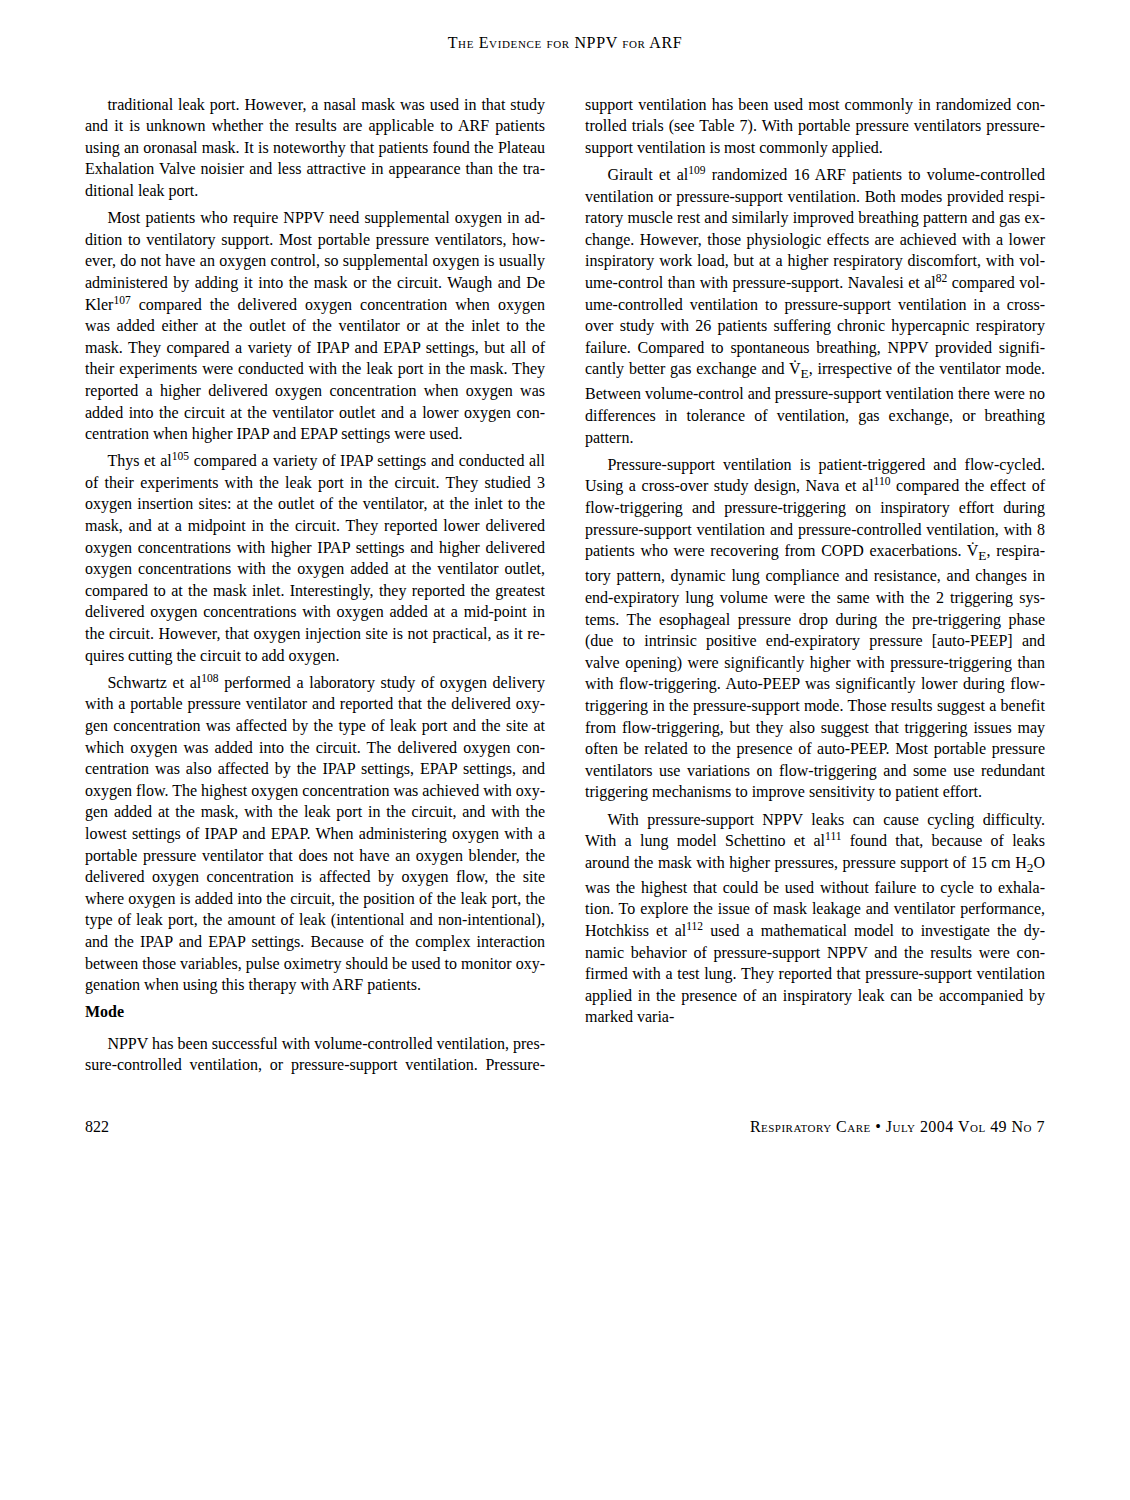The Evidence for NPPV for ARF
traditional leak port. However, a nasal mask was used in that study and it is unknown whether the results are applicable to ARF patients using an oronasal mask. It is noteworthy that patients found the Plateau Exhalation Valve noisier and less attractive in appearance than the traditional leak port.
Most patients who require NPPV need supplemental oxygen in addition to ventilatory support. Most portable pressure ventilators, however, do not have an oxygen control, so supplemental oxygen is usually administered by adding it into the mask or the circuit. Waugh and De Kler107 compared the delivered oxygen concentration when oxygen was added either at the outlet of the ventilator or at the inlet to the mask. They compared a variety of IPAP and EPAP settings, but all of their experiments were conducted with the leak port in the mask. They reported a higher delivered oxygen concentration when oxygen was added into the circuit at the ventilator outlet and a lower oxygen concentration when higher IPAP and EPAP settings were used.
Thys et al105 compared a variety of IPAP settings and conducted all of their experiments with the leak port in the circuit. They studied 3 oxygen insertion sites: at the outlet of the ventilator, at the inlet to the mask, and at a midpoint in the circuit. They reported lower delivered oxygen concentrations with higher IPAP settings and higher delivered oxygen concentrations with the oxygen added at the ventilator outlet, compared to at the mask inlet. Interestingly, they reported the greatest delivered oxygen concentrations with oxygen added at a mid-point in the circuit. However, that oxygen injection site is not practical, as it requires cutting the circuit to add oxygen.
Schwartz et al108 performed a laboratory study of oxygen delivery with a portable pressure ventilator and reported that the delivered oxygen concentration was affected by the type of leak port and the site at which oxygen was added into the circuit. The delivered oxygen concentration was also affected by the IPAP settings, EPAP settings, and oxygen flow. The highest oxygen concentration was achieved with oxygen added at the mask, with the leak port in the circuit, and with the lowest settings of IPAP and EPAP. When administering oxygen with a portable pressure ventilator that does not have an oxygen blender, the delivered oxygen concentration is affected by oxygen flow, the site where oxygen is added into the circuit, the position of the leak port, the type of leak port, the amount of leak (intentional and non-intentional), and the IPAP and EPAP settings. Because of the complex interaction between those variables, pulse oximetry should be used to monitor oxygenation when using this therapy with ARF patients.
Mode
NPPV has been successful with volume-controlled ventilation, pressure-controlled ventilation, or pressure-support ventilation. Pressure-support ventilation has been used most commonly in randomized controlled trials (see Table 7). With portable pressure ventilators pressure-support ventilation is most commonly applied.
Girault et al109 randomized 16 ARF patients to volume-controlled ventilation or pressure-support ventilation. Both modes provided respiratory muscle rest and similarly improved breathing pattern and gas exchange. However, those physiologic effects are achieved with a lower inspiratory work load, but at a higher respiratory discomfort, with volume-control than with pressure-support. Navalesi et al82 compared volume-controlled ventilation to pressure-support ventilation in a cross-over study with 26 patients suffering chronic hypercapnic respiratory failure. Compared to spontaneous breathing, NPPV provided significantly better gas exchange and V̇E, irrespective of the ventilator mode. Between volume-control and pressure-support ventilation there were no differences in tolerance of ventilation, gas exchange, or breathing pattern.
Pressure-support ventilation is patient-triggered and flow-cycled. Using a cross-over study design, Nava et al110 compared the effect of flow-triggering and pressure-triggering on inspiratory effort during pressure-support ventilation and pressure-controlled ventilation, with 8 patients who were recovering from COPD exacerbations. V̇E, respiratory pattern, dynamic lung compliance and resistance, and changes in end-expiratory lung volume were the same with the 2 triggering systems. The esophageal pressure drop during the pre-triggering phase (due to intrinsic positive end-expiratory pressure [auto-PEEP] and valve opening) were significantly higher with pressure-triggering than with flow-triggering. Auto-PEEP was significantly lower during flow-triggering in the pressure-support mode. Those results suggest a benefit from flow-triggering, but they also suggest that triggering issues may often be related to the presence of auto-PEEP. Most portable pressure ventilators use variations on flow-triggering and some use redundant triggering mechanisms to improve sensitivity to patient effort.
With pressure-support NPPV leaks can cause cycling difficulty. With a lung model Schettino et al111 found that, because of leaks around the mask with higher pressures, pressure support of 15 cm H2O was the highest that could be used without failure to cycle to exhalation. To explore the issue of mask leakage and ventilator performance, Hotchkiss et al112 used a mathematical model to investigate the dynamic behavior of pressure-support NPPV and the results were confirmed with a test lung. They reported that pressure-support ventilation applied in the presence of an inspiratory leak can be accompanied by marked varia-
822 Respiratory Care • July 2004 Vol 49 No 7